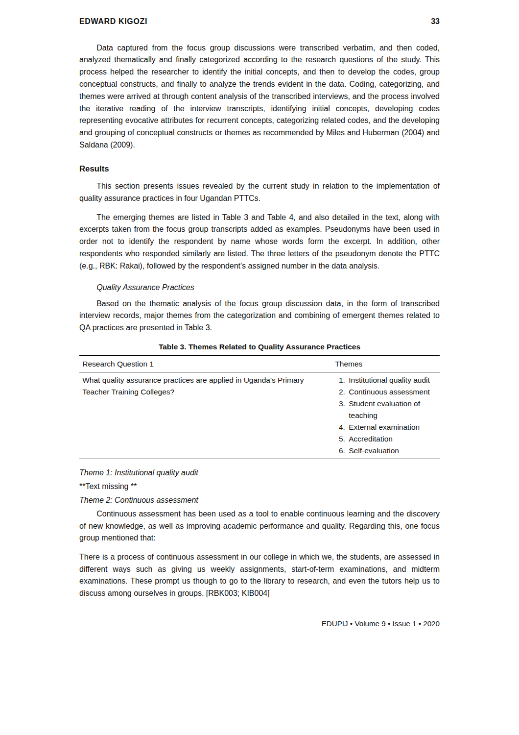EDWARD KIGOZI 33
Data captured from the focus group discussions were transcribed verbatim, and then coded, analyzed thematically and finally categorized according to the research questions of the study. This process helped the researcher to identify the initial concepts, and then to develop the codes, group conceptual constructs, and finally to analyze the trends evident in the data. Coding, categorizing, and themes were arrived at through content analysis of the transcribed interviews, and the process involved the iterative reading of the interview transcripts, identifying initial concepts, developing codes representing evocative attributes for recurrent concepts, categorizing related codes, and the developing and grouping of conceptual constructs or themes as recommended by Miles and Huberman (2004) and Saldana (2009).
Results
This section presents issues revealed by the current study in relation to the implementation of quality assurance practices in four Ugandan PTTCs.
The emerging themes are listed in Table 3 and Table 4, and also detailed in the text, along with excerpts taken from the focus group transcripts added as examples. Pseudonyms have been used in order not to identify the respondent by name whose words form the excerpt. In addition, other respondents who responded similarly are listed. The three letters of the pseudonym denote the PTTC (e.g., RBK: Rakai), followed by the respondent's assigned number in the data analysis.
Quality Assurance Practices
Based on the thematic analysis of the focus group discussion data, in the form of transcribed interview records, major themes from the categorization and combining of emergent themes related to QA practices are presented in Table 3.
Table 3. Themes Related to Quality Assurance Practices
| Research Question 1 | Themes |
| --- | --- |
| What quality assurance practices are applied in Uganda's Primary Teacher Training Colleges? | Institutional quality audit Continuous assessment Student evaluation of teaching External examination Accreditation Self-evaluation |
Theme 1: Institutional quality audit
**Text missing **
Theme 2: Continuous assessment
Continuous assessment has been used as a tool to enable continuous learning and the discovery of new knowledge, as well as improving academic performance and quality. Regarding this, one focus group mentioned that:
There is a process of continuous assessment in our college in which we, the students, are assessed in different ways such as giving us weekly assignments, start-of-term examinations, and midterm examinations. These prompt us though to go to the library to research, and even the tutors help us to discuss among ourselves in groups. [RBK003; KIB004]
EDUPIJ • Volume 9 • Issue 1 • 2020